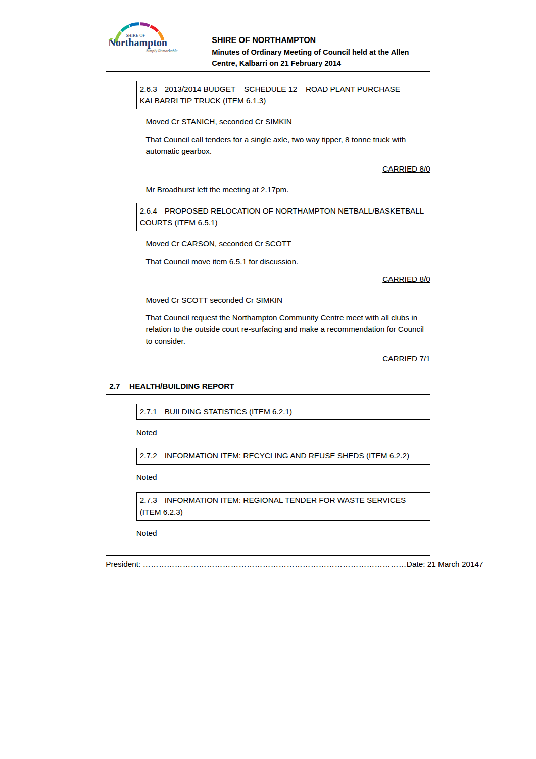SHIRE OF Northampton Simply Remarkable
SHIRE OF NORTHAMPTON
Minutes of Ordinary Meeting of Council held at the Allen Centre, Kalbarri on 21 February 2014
2.6.32013/2014 BUDGET – SCHEDULE 12 – ROAD PLANT PURCHASE KALBARRI TIP TRUCK (ITEM 6.1.3)
Moved Cr STANICH, seconded Cr SIMKIN
That Council call tenders for a single axle, two way tipper, 8 tonne truck with automatic gearbox.
CARRIED 8/0
Mr Broadhurst left the meeting at 2.17pm.
2.6.4 PROPOSED RELOCATION OF NORTHAMPTON NETBALL/BASKETBALL COURTS (ITEM 6.5.1)
Moved Cr CARSON, seconded Cr SCOTT
That Council move item 6.5.1 for discussion.
CARRIED 8/0
Moved Cr SCOTT seconded Cr SIMKIN
That Council request the Northampton Community Centre meet with all clubs in relation to the outside court re-surfacing and make a recommendation for Council to consider.
CARRIED 7/1
2.7 HEALTH/BUILDING REPORT
2.7.1 BUILDING STATISTICS (ITEM 6.2.1)
Noted
2.7.2 INFORMATION ITEM: RECYCLING AND REUSE SHEDS (ITEM 6.2.2)
Noted
2.7.3 INFORMATION ITEM: REGIONAL TENDER FOR WASTE SERVICES (ITEM 6.2.3)
Noted
President: ………………………………………………………………………………………Date: 21 March 2014
7